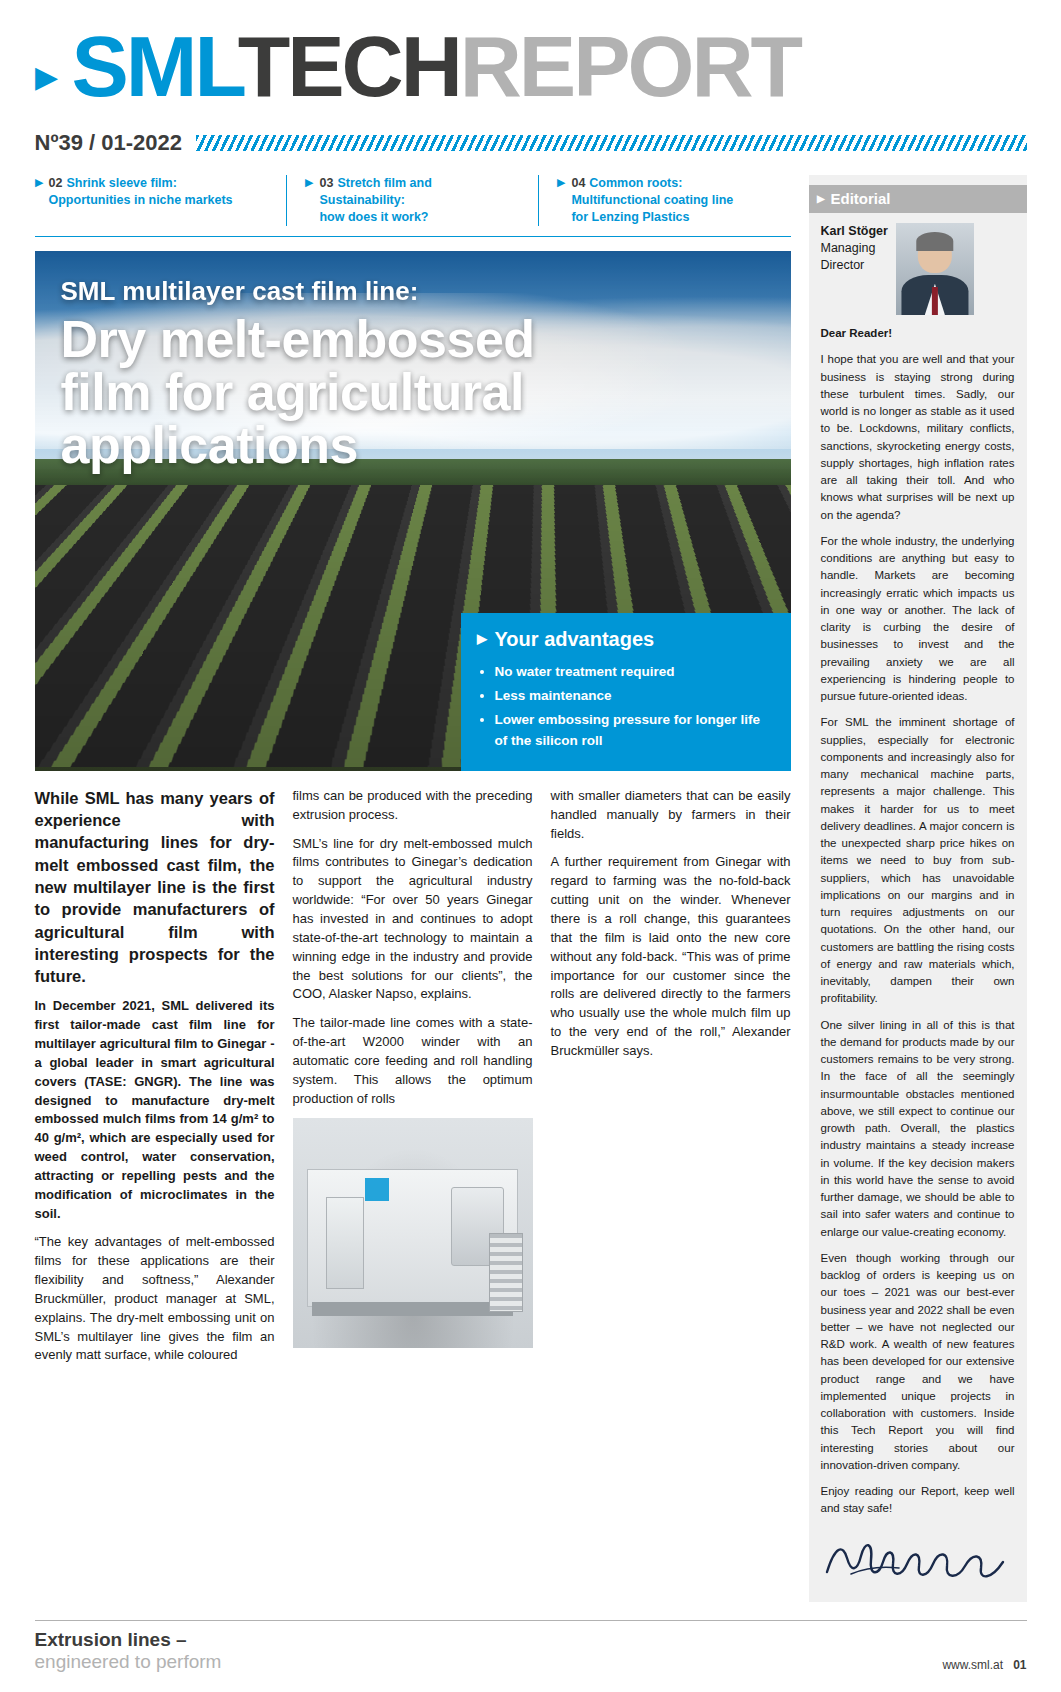▶
SML TECH REPORT
Nº39 / 01-2022
▶
02 Shrink sleeve film:
Opportunities in niche markets
▶
03 Stretch film and
Sustainability:
how does it work?
▶
04 Common roots:
Multifunctional coating line
for Lenzing Plastics
SML multilayer cast film line:
Dry melt-embossed
film for agricultural
applications
▶ Your advantages
No water treatment required
Less maintenance
Lower embossing pressure for longer life of the silicon roll
While SML has many years of experience with manufacturing lines for dry-melt embossed cast film, the new multilayer line is the first to provide manufacturers of agricultural film with interesting prospects for the future.
In December 2021, SML delivered its first tailor-made cast film line for multilayer agricultural film to Ginegar - a global leader in smart agricultural covers (TASE: GNGR). The line was designed to manufacture dry-melt embossed mulch films from 14 g/m² to 40 g/m², which are especially used for weed control, water conservation, attracting or repelling pests and the modification of microclimates in the soil.
“The key advantages of melt-embossed films for these applications are their flexibility and softness,” Alexander Bruckmüller, product manager at SML, explains. The dry-melt embossing unit on SML’s multilayer line gives the film an evenly matt surface, while coloured
films can be produced with the preceding extrusion process.
SML’s line for dry melt-embossed mulch films contributes to Ginegar’s dedication to support the agricultural industry worldwide: “For over 50 years Ginegar has invested in and continues to adopt state-of-the-art technology to maintain a winning edge in the industry and provide the best solutions for our clients”, the COO, Alasker Napso, explains.
The tailor-made line comes with a state-of-the-art W2000 winder with an automatic core feeding and roll handling system. This allows the optimum production of rolls
with smaller diameters that can be easily handled manually by farmers in their fields.
A further requirement from Ginegar with regard to farming was the no-fold-back cutting unit on the winder. Whenever there is a roll change, this guarantees that the film is laid onto the new core without any fold-back. “This was of prime importance for our customer since the rolls are delivered directly to the farmers who usually use the whole mulch film up to the very end of the roll,” Alexander Bruckmüller says.
▶ Editorial
Karl Stöger Managing
Director
Dear Reader!
I hope that you are well and that your business is staying strong during these turbulent times. Sadly, our world is no longer as stable as it used to be. Lockdowns, military conflicts, sanctions, skyrocketing energy costs, supply shortages, high inflation rates are all taking their toll. And who knows what surprises will be next up on the agenda?
For the whole industry, the underlying conditions are anything but easy to handle. Markets are becoming increasingly erratic which impacts us in one way or another. The lack of clarity is curbing the desire of businesses to invest and the prevailing anxiety we are all experiencing is hindering people to pursue future-oriented ideas.
For SML the imminent shortage of supplies, especially for electronic components and increasingly also for many mechanical machine parts, represents a major challenge. This makes it harder for us to meet delivery deadlines. A major concern is the unexpected sharp price hikes on items we need to buy from sub-suppliers, which has unavoidable implications on our margins and in turn requires adjustments on our quotations. On the other hand, our customers are battling the rising costs of energy and raw materials which, inevitably, dampen their own profitability.
One silver lining in all of this is that the demand for products made by our customers remains to be very strong. In the face of all the seemingly insurmountable obstacles mentioned above, we still expect to continue our growth path. Overall, the plastics industry maintains a steady increase in volume. If the key decision makers in this world have the sense to avoid further damage, we should be able to sail into safer waters and continue to enlarge our value-creating economy.
Even though working through our backlog of orders is keeping us on our toes – 2021 was our best-ever business year and 2022 shall be even better – we have not neglected our R&D work. A wealth of new features has been developed for our extensive product range and we have implemented unique projects in collaboration with customers. Inside this Tech Report you will find interesting stories about our innovation-driven company.
Enjoy reading our Report, keep well and stay safe!
Extrusion lines –
engineered to perform
www.sml.at 01